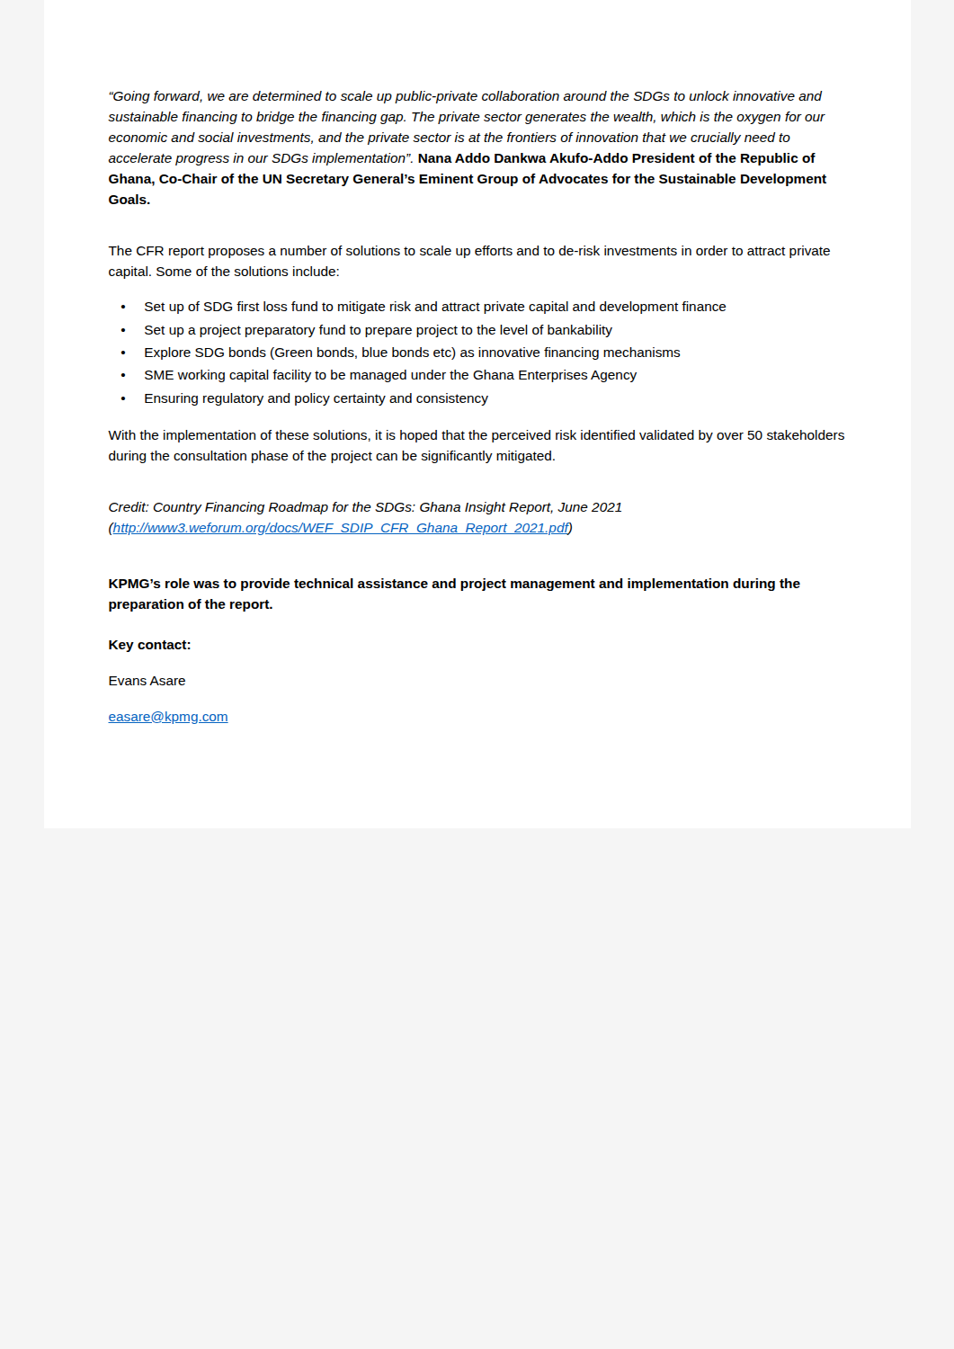“Going forward, we are determined to scale up public-private collaboration around the SDGs to unlock innovative and sustainable financing to bridge the financing gap. The private sector generates the wealth, which is the oxygen for our economic and social investments, and the private sector is at the frontiers of innovation that we crucially need to accelerate progress in our SDGs implementation”. Nana Addo Dankwa Akufo-Addo President of the Republic of Ghana, Co-Chair of the UN Secretary General’s Eminent Group of Advocates for the Sustainable Development Goals.
The CFR report proposes a number of solutions to scale up efforts and to de-risk investments in order to attract private capital. Some of the solutions include:
Set up of SDG first loss fund to mitigate risk and attract private capital and development finance
Set up a project preparatory fund to prepare project to the level of bankability
Explore SDG bonds (Green bonds, blue bonds etc) as innovative financing mechanisms
SME working capital facility to be managed under the Ghana Enterprises Agency
Ensuring regulatory and policy certainty and consistency
With the implementation of these solutions, it is hoped that the perceived risk identified validated by over 50 stakeholders during the consultation phase of the project can be significantly mitigated.
Credit: Country Financing Roadmap for the SDGs: Ghana Insight Report, June 2021
(http://www3.weforum.org/docs/WEF_SDIP_CFR_Ghana_Report_2021.pdf)
KPMG’s role was to provide technical assistance and project management and implementation during the preparation of the report.
Key contact:
Evans Asare
easare@kpmg.com